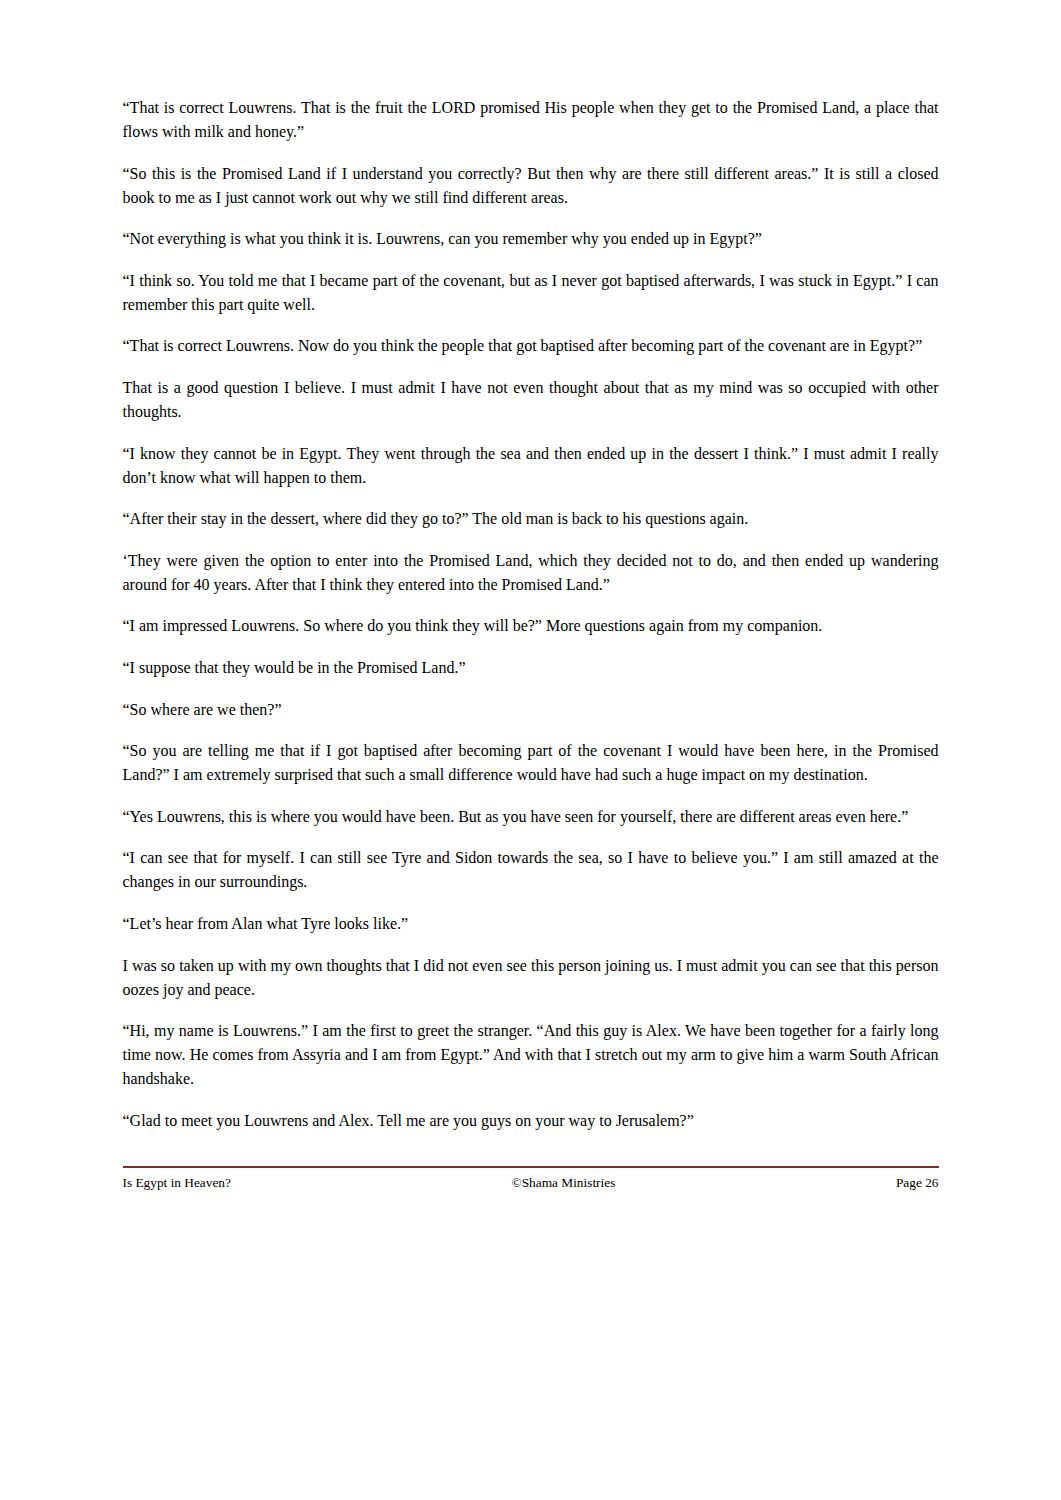“That is correct Louwrens. That is the fruit the LORD promised His people when they get to the Promised Land, a place that flows with milk and honey.”
“So this is the Promised Land if I understand you correctly? But then why are there still different areas.” It is still a closed book to me as I just cannot work out why we still find different areas.
“Not everything is what you think it is. Louwrens, can you remember why you ended up in Egypt?”
“I think so. You told me that I became part of the covenant, but as I never got baptised afterwards, I was stuck in Egypt.” I can remember this part quite well.
“That is correct Louwrens. Now do you think the people that got baptised after becoming part of the covenant are in Egypt?”
That is a good question I believe. I must admit I have not even thought about that as my mind was so occupied with other thoughts.
“I know they cannot be in Egypt. They went through the sea and then ended up in the dessert I think.” I must admit I really don’t know what will happen to them.
“After their stay in the dessert, where did they go to?” The old man is back to his questions again.
‘They were given the option to enter into the Promised Land, which they decided not to do, and then ended up wandering around for 40 years. After that I think they entered into the Promised Land.”
“I am impressed Louwrens. So where do you think they will be?” More questions again from my companion.
“I suppose that they would be in the Promised Land.”
“So where are we then?”
“So you are telling me that if I got baptised after becoming part of the covenant I would have been here, in the Promised Land?” I am extremely surprised that such a small difference would have had such a huge impact on my destination.
“Yes Louwrens, this is where you would have been. But as you have seen for yourself, there are different areas even here.”
“I can see that for myself. I can still see Tyre and Sidon towards the sea, so I have to believe you.” I am still amazed at the changes in our surroundings.
“Let’s hear from Alan what Tyre looks like.”
I was so taken up with my own thoughts that I did not even see this person joining us. I must admit you can see that this person oozes joy and peace.
“Hi, my name is Louwrens.” I am the first to greet the stranger. “And this guy is Alex. We have been together for a fairly long time now. He comes from Assyria and I am from Egypt.” And with that I stretch out my arm to give him a warm South African handshake.
“Glad to meet you Louwrens and Alex. Tell me are you guys on your way to Jerusalem?”
Is Egypt in Heaven? ©Shama Ministries Page 26